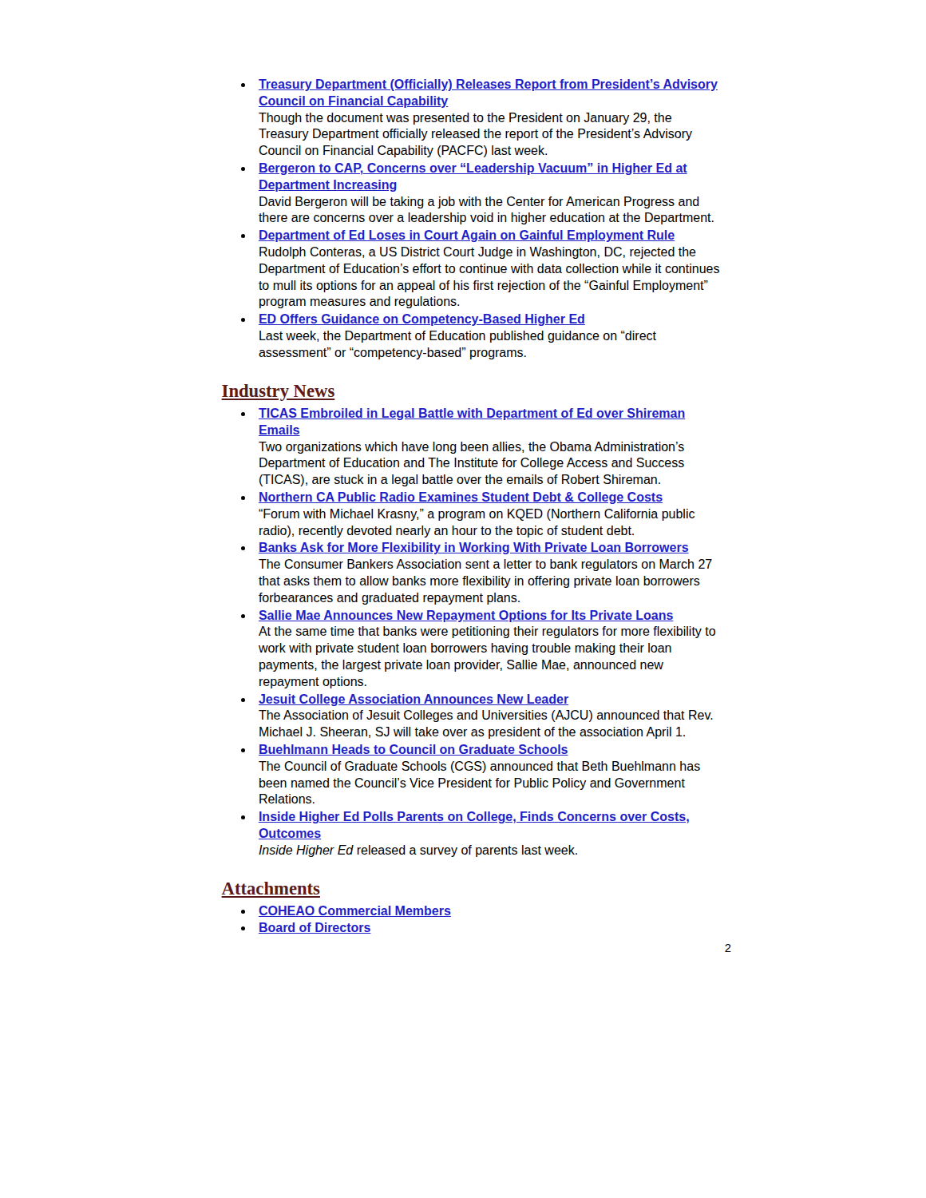Treasury Department (Officially) Releases Report from President’s Advisory Council on Financial Capability Though the document was presented to the President on January 29, the Treasury Department officially released the report of the President’s Advisory Council on Financial Capability (PACFC) last week.
Bergeron to CAP, Concerns over “Leadership Vacuum” in Higher Ed at Department Increasing David Bergeron will be taking a job with the Center for American Progress and there are concerns over a leadership void in higher education at the Department.
Department of Ed Loses in Court Again on Gainful Employment Rule Rudolph Conteras, a US District Court Judge in Washington, DC, rejected the Department of Education’s effort to continue with data collection while it continues to mull its options for an appeal of his first rejection of the “Gainful Employment” program measures and regulations.
ED Offers Guidance on Competency-Based Higher Ed Last week, the Department of Education published guidance on “direct assessment” or “competency-based” programs.
Industry News
TICAS Embroiled in Legal Battle with Department of Ed over Shireman Emails Two organizations which have long been allies, the Obama Administration’s Department of Education and The Institute for College Access and Success (TICAS), are stuck in a legal battle over the emails of Robert Shireman.
Northern CA Public Radio Examines Student Debt & College Costs “Forum with Michael Krasny,” a program on KQED (Northern California public radio), recently devoted nearly an hour to the topic of student debt.
Banks Ask for More Flexibility in Working With Private Loan Borrowers The Consumer Bankers Association sent a letter to bank regulators on March 27 that asks them to allow banks more flexibility in offering private loan borrowers forbearances and graduated repayment plans.
Sallie Mae Announces New Repayment Options for Its Private Loans At the same time that banks were petitioning their regulators for more flexibility to work with private student loan borrowers having trouble making their loan payments, the largest private loan provider, Sallie Mae, announced new repayment options.
Jesuit College Association Announces New Leader The Association of Jesuit Colleges and Universities (AJCU) announced that Rev. Michael J. Sheeran, SJ will take over as president of the association April 1.
Buehlmann Heads to Council on Graduate Schools The Council of Graduate Schools (CGS) announced that Beth Buehlmann has been named the Council’s Vice President for Public Policy and Government Relations.
Inside Higher Ed Polls Parents on College, Finds Concerns over Costs, Outcomes Inside Higher Ed released a survey of parents last week.
Attachments
COHEAO Commercial Members
Board of Directors
2